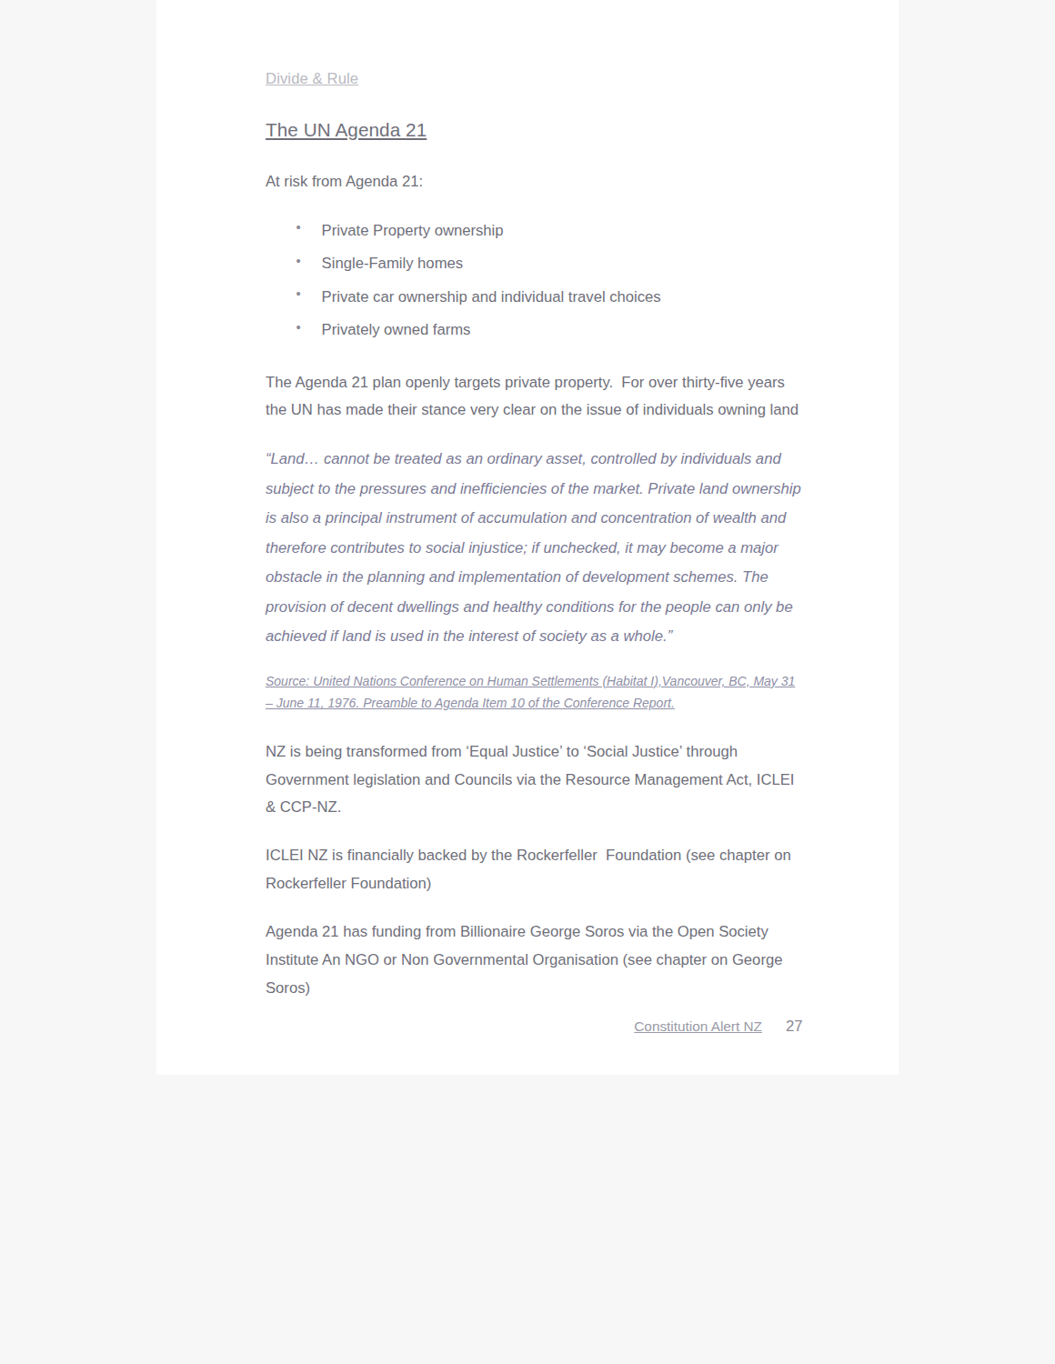Divide & Rule
The UN Agenda 21
At risk from Agenda 21:
Private Property ownership
Single-Family homes
Private car ownership and individual travel choices
Privately owned farms
The Agenda 21 plan openly targets private property. For over thirty-five years the UN has made their stance very clear on the issue of individuals owning land
“Land… cannot be treated as an ordinary asset, controlled by individuals and subject to the pressures and inefficiencies of the market. Private land ownership is also a principal instrument of accumulation and concentration of wealth and therefore contributes to social injustice; if unchecked, it may become a major obstacle in the planning and implementation of development schemes. The provision of decent dwellings and healthy conditions for the people can only be achieved if land is used in the interest of society as a whole.”
Source: United Nations Conference on Human Settlements (Habitat I),Vancouver, BC, May 31 – June 11, 1976. Preamble to Agenda Item 10 of the Conference Report.
NZ is being transformed from ‘Equal Justice’ to ‘Social Justice’ through Government legislation and Councils via the Resource Management Act, ICLEI & CCP-NZ.
ICLEI NZ is financially backed by the Rockerfeller Foundation (see chapter on Rockerfeller Foundation)
Agenda 21 has funding from Billionaire George Soros via the Open Society Institute An NGO or Non Governmental Organisation (see chapter on George Soros)
Constitution Alert NZ 27